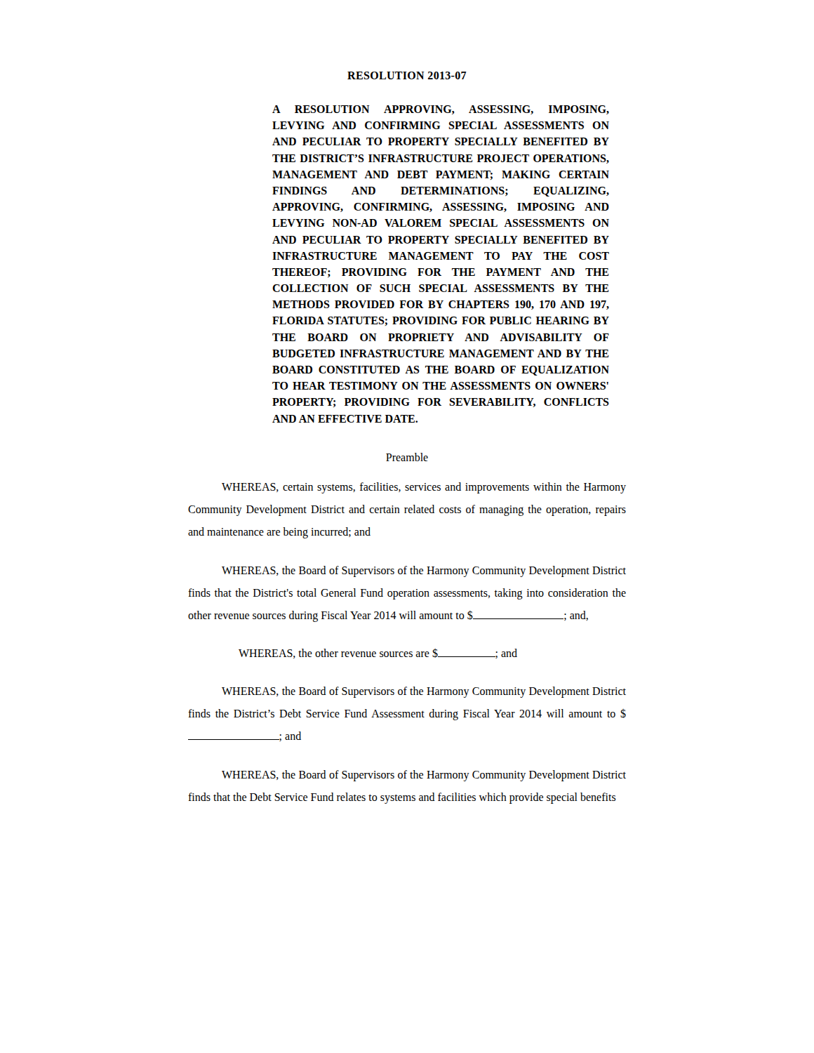RESOLUTION 2013-07
A RESOLUTION APPROVING, ASSESSING, IMPOSING, LEVYING AND CONFIRMING SPECIAL ASSESSMENTS ON AND PECULIAR TO PROPERTY SPECIALLY BENEFITED BY THE DISTRICT’S INFRASTRUCTURE PROJECT OPERATIONS, MANAGEMENT AND DEBT PAYMENT; MAKING CERTAIN FINDINGS AND DETERMINATIONS; EQUALIZING, APPROVING, CONFIRMING, ASSESSING, IMPOSING AND LEVYING NON-AD VALOREM SPECIAL ASSESSMENTS ON AND PECULIAR TO PROPERTY SPECIALLY BENEFITED BY INFRASTRUCTURE MANAGEMENT TO PAY THE COST THEREOF; PROVIDING FOR THE PAYMENT AND THE COLLECTION OF SUCH SPECIAL ASSESSMENTS BY THE METHODS PROVIDED FOR BY CHAPTERS 190, 170 AND 197, FLORIDA STATUTES; PROVIDING FOR PUBLIC HEARING BY THE BOARD ON PROPRIETY AND ADVISABILITY OF BUDGETED INFRASTRUCTURE MANAGEMENT AND BY THE BOARD CONSTITUTED AS THE BOARD OF EQUALIZATION TO HEAR TESTIMONY ON THE ASSESSMENTS ON OWNERS' PROPERTY; PROVIDING FOR SEVERABILITY, CONFLICTS AND AN EFFECTIVE DATE.
Preamble
WHEREAS, certain systems, facilities, services and improvements within the Harmony Community Development District and certain related costs of managing the operation, repairs and maintenance are being incurred; and
WHEREAS, the Board of Supervisors of the Harmony Community Development District finds that the District's total General Fund operation assessments, taking into consideration the other revenue sources during Fiscal Year 2014 will amount to $ ; and,
WHEREAS, the other revenue sources are $ ; and
WHEREAS, the Board of Supervisors of the Harmony Community Development District finds the District’s Debt Service Fund Assessment during Fiscal Year 2014 will amount to $ ; and
WHEREAS, the Board of Supervisors of the Harmony Community Development District finds that the Debt Service Fund relates to systems and facilities which provide special benefits